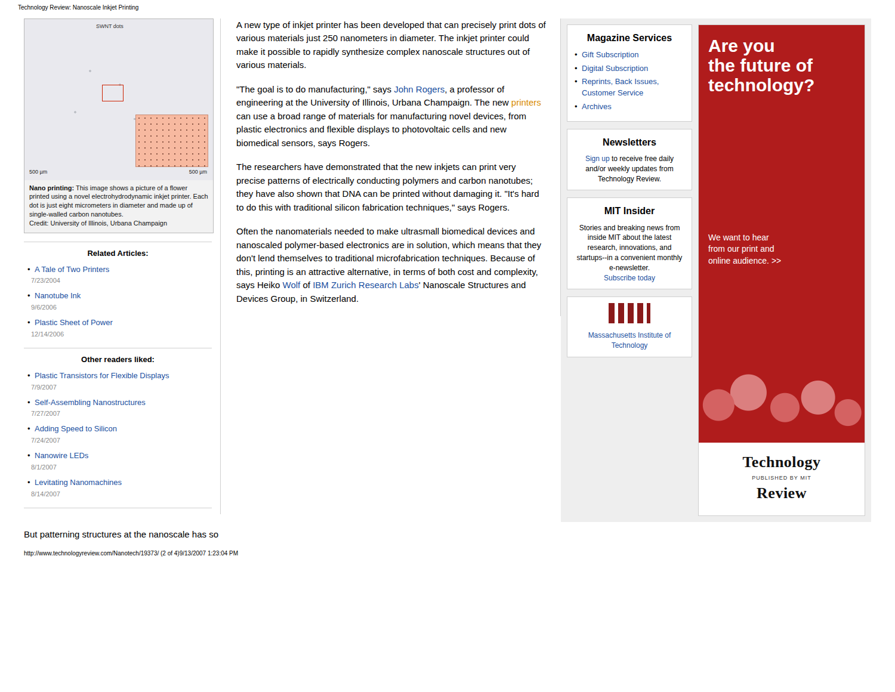Technology Review: Nanoscale Inkjet Printing
SWNT dots
500 µm
500 µm
Nano printing: This image shows a picture of a flower printed using a novel electrohydrodynamic inkjet printer. Each dot is just eight micrometers in diameter and made up of single-walled carbon nanotubes.
Credit: University of Illinois, Urbana Champaign
Related Articles:
A Tale of Two Printers
7/23/2004
Nanotube Ink
9/6/2006
Plastic Sheet of Power
12/14/2006
Other readers liked:
Plastic Transistors for Flexible Displays
7/9/2007
Self-Assembling Nanostructures
7/27/2007
Adding Speed to Silicon
7/24/2007
Nanowire LEDs
8/1/2007
Levitating Nanomachines
8/14/2007
A new type of inkjet printer has been developed that can precisely print dots of various materials just 250 nanometers in diameter. The inkjet printer could make it possible to rapidly synthesize complex nanoscale structures out of various materials.
"The goal is to do manufacturing," says John Rogers, a professor of engineering at the University of Illinois, Urbana Champaign. The new printers can use a broad range of materials for manufacturing novel devices, from plastic electronics and flexible displays to photovoltaic cells and new biomedical sensors, says Rogers.
The researchers have demonstrated that the new inkjets can print very precise patterns of electrically conducting polymers and carbon nanotubes; they have also shown that DNA can be printed without damaging it. "It's hard to do this with traditional silicon fabrication techniques," says Rogers.
Often the nanomaterials needed to make ultrasmall biomedical devices and nanoscaled polymer-based electronics are in solution, which means that they don't lend themselves to traditional microfabrication techniques. Because of this, printing is an attractive alternative, in terms of both cost and complexity, says Heiko Wolf of IBM Zurich Research Labs' Nanoscale Structures and Devices Group, in Switzerland.
Magazine Services
Gift Subscription
Digital Subscription
Reprints, Back Issues, Customer Service
Archives
Newsletters
Sign up to receive free daily and/or weekly updates from Technology Review.
MIT Insider
Stories and breaking news from inside MIT about the latest research, innovations, and startups--in a convenient monthly e-newsletter.
Subscribe today
Massachusetts Institute of Technology
Are you
the future of
technology?
We want to hear
from our print and
online audience. >>
TechnologyPUBLISHED BY MITReview
But patterning structures at the nanoscale has so
http://www.technologyreview.com/Nanotech/19373/ (2 of 4)9/13/2007 1:23:04 PM